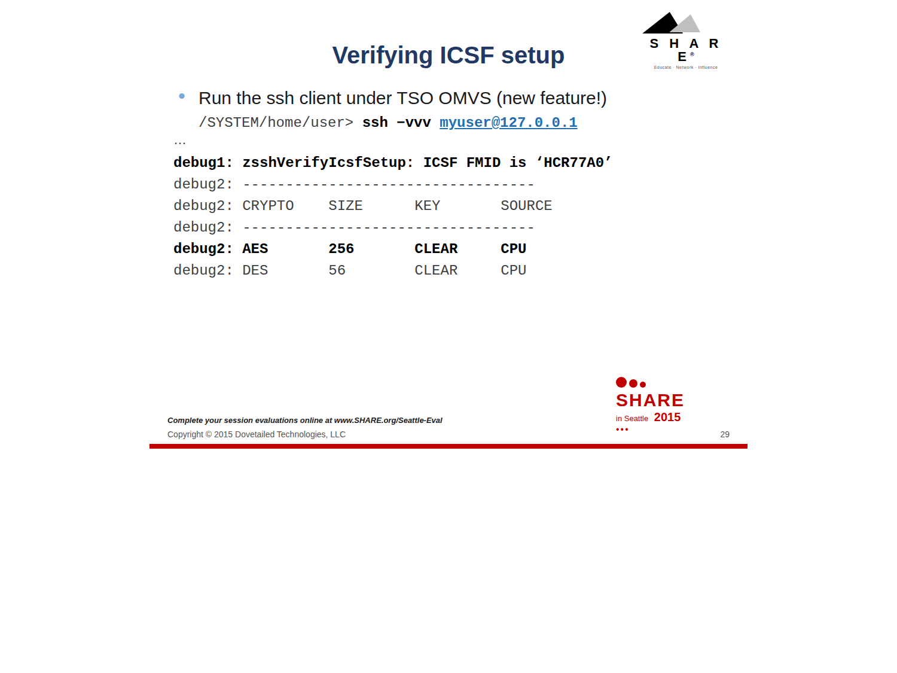S H A R E®
Educate · Network · Influence
Verifying ICSF setup
Run the ssh client under TSO OMVS (new feature!)
/SYSTEM/home/user> ssh −vvv myuser@127.0.0.1
…
debug1: zsshVerifyIcsfSetup: ICSF FMID is ‘HCR77A0’ debug2: ---------------------------------- debug2: CRYPTO SIZE KEY SOURCE debug2: ---------------------------------- debug2: AES 256 CLEAR CPU debug2: DES 56 CLEAR CPU
SHARE
in Seattle 2015
•••
Complete your session evaluations online at www.SHARE.org/Seattle-Eval
Copyright © 2015 Dovetailed Technologies, LLC
29